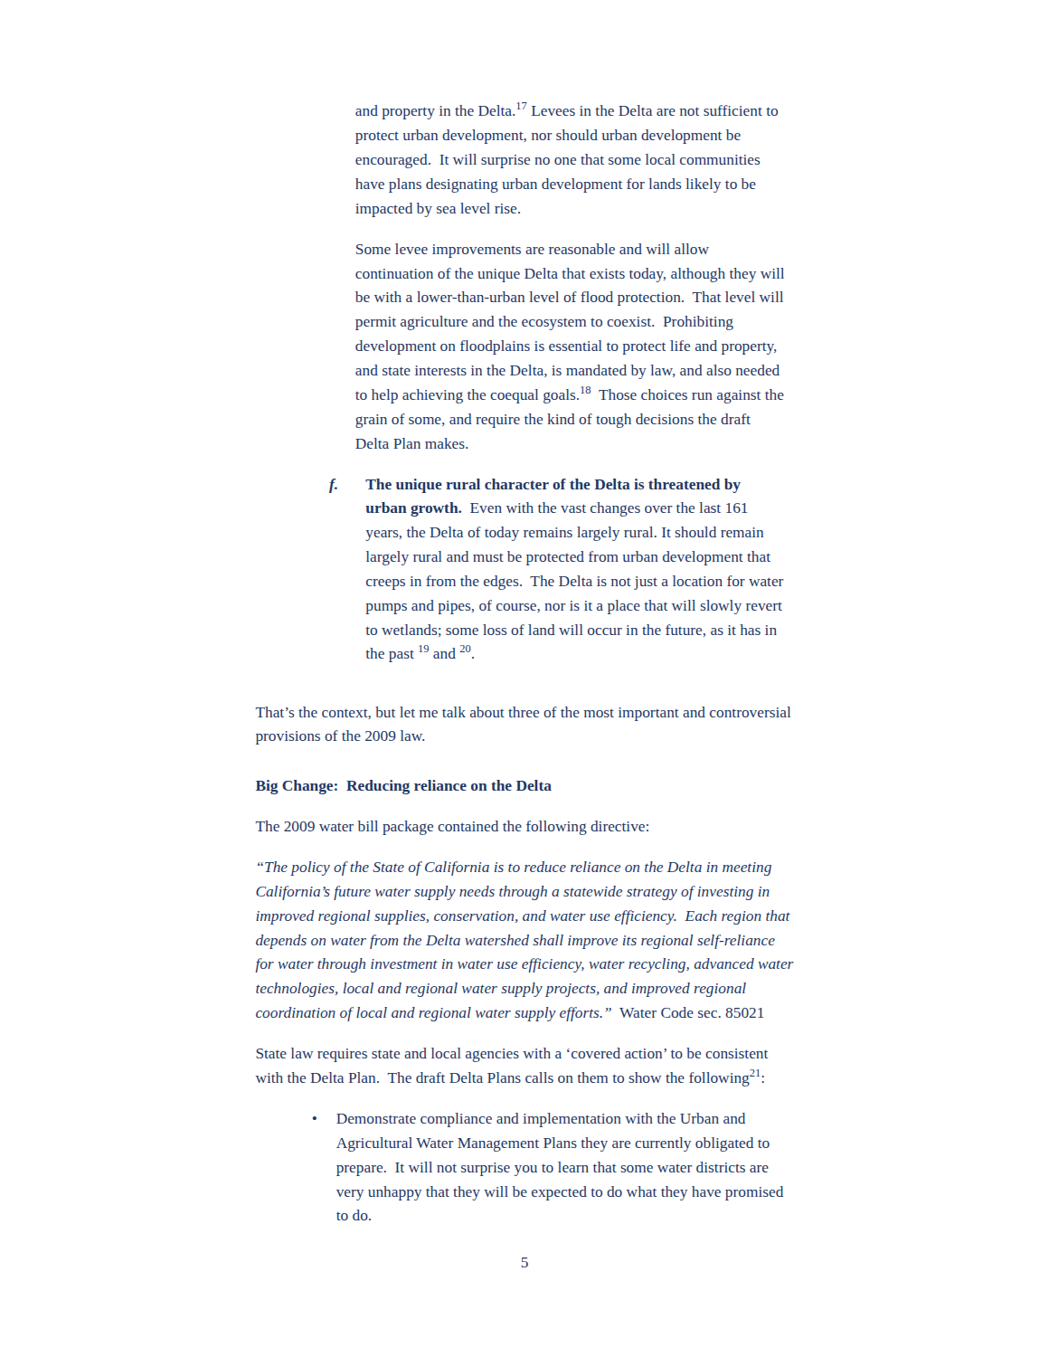and property in the Delta.17 Levees in the Delta are not sufficient to protect urban development, nor should urban development be encouraged. It will surprise no one that some local communities have plans designating urban development for lands likely to be impacted by sea level rise.
Some levee improvements are reasonable and will allow continuation of the unique Delta that exists today, although they will be with a lower-than-urban level of flood protection. That level will permit agriculture and the ecosystem to coexist. Prohibiting development on floodplains is essential to protect life and property, and state interests in the Delta, is mandated by law, and also needed to help achieving the coequal goals.18 Those choices run against the grain of some, and require the kind of tough decisions the draft Delta Plan makes.
f.
The unique rural character of the Delta is threatened by urban growth. Even with the vast changes over the last 161 years, the Delta of today remains largely rural. It should remain largely rural and must be protected from urban development that creeps in from the edges. The Delta is not just a location for water pumps and pipes, of course, nor is it a place that will slowly revert to wetlands; some loss of land will occur in the future, as it has in the past 19 and 20.
That’s the context, but let me talk about three of the most important and controversial provisions of the 2009 law.
Big Change: Reducing reliance on the Delta
The 2009 water bill package contained the following directive:
“The policy of the State of California is to reduce reliance on the Delta in meeting California’s future water supply needs through a statewide strategy of investing in improved regional supplies, conservation, and water use efficiency. Each region that depends on water from the Delta watershed shall improve its regional self-reliance for water through investment in water use efficiency, water recycling, advanced water technologies, local and regional water supply projects, and improved regional coordination of local and regional water supply efforts.” Water Code sec. 85021
State law requires state and local agencies with a ‘covered action’ to be consistent with the Delta Plan. The draft Delta Plans calls on them to show the following21:
Demonstrate compliance and implementation with the Urban and Agricultural Water Management Plans they are currently obligated to prepare. It will not surprise you to learn that some water districts are very unhappy that they will be expected to do what they have promised to do.
5